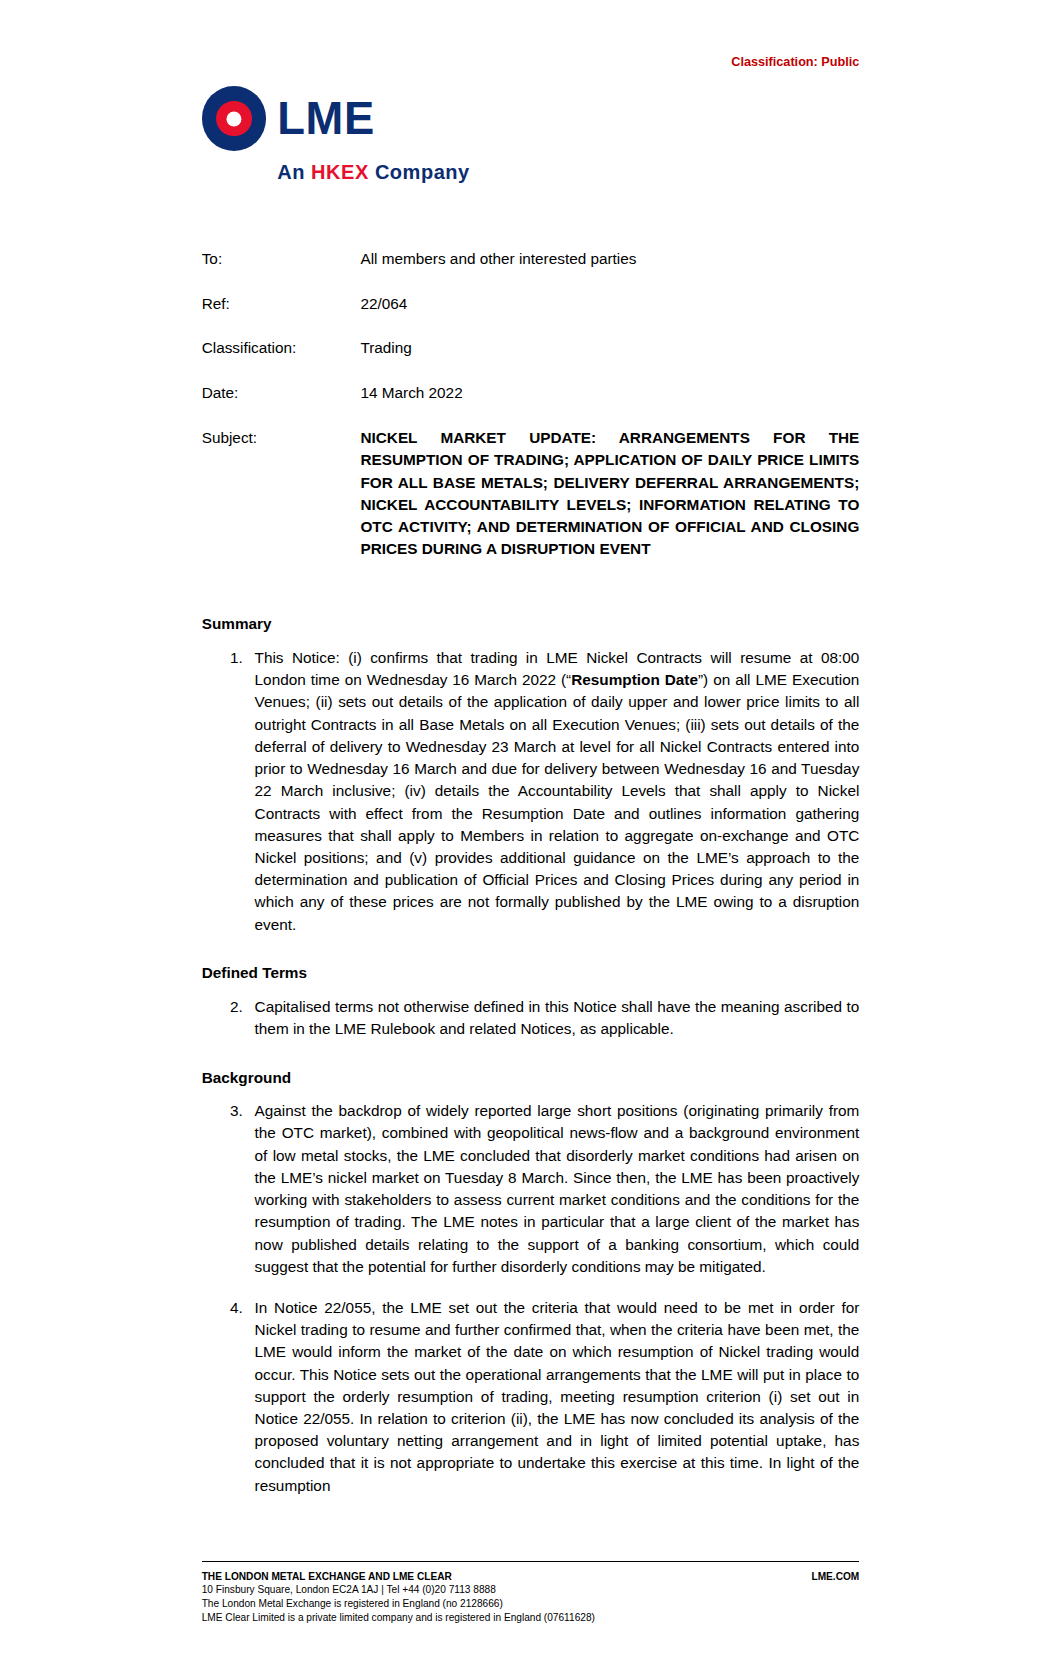Classification: Public
LME
An HKEX Company
| To: | All members and other interested parties |
| Ref: | 22/064 |
| Classification: | Trading |
| Date: | 14 March 2022 |
| Subject: | NICKEL MARKET UPDATE: ARRANGEMENTS FOR THE RESUMPTION OF TRADING; APPLICATION OF DAILY PRICE LIMITS FOR ALL BASE METALS; DELIVERY DEFERRAL ARRANGEMENTS; NICKEL ACCOUNTABILITY LEVELS; INFORMATION RELATING TO OTC ACTIVITY; AND DETERMINATION OF OFFICIAL AND CLOSING PRICES DURING A DISRUPTION EVENT |
Summary
This Notice: (i) confirms that trading in LME Nickel Contracts will resume at 08:00 London time on Wednesday 16 March 2022 (“Resumption Date”) on all LME Execution Venues; (ii) sets out details of the application of daily upper and lower price limits to all outright Contracts in all Base Metals on all Execution Venues; (iii) sets out details of the deferral of delivery to Wednesday 23 March at level for all Nickel Contracts entered into prior to Wednesday 16 March and due for delivery between Wednesday 16 and Tuesday 22 March inclusive; (iv) details the Accountability Levels that shall apply to Nickel Contracts with effect from the Resumption Date and outlines information gathering measures that shall apply to Members in relation to aggregate on-exchange and OTC Nickel positions; and (v) provides additional guidance on the LME’s approach to the determination and publication of Official Prices and Closing Prices during any period in which any of these prices are not formally published by the LME owing to a disruption event.
Defined Terms
Capitalised terms not otherwise defined in this Notice shall have the meaning ascribed to them in the LME Rulebook and related Notices, as applicable.
Background
Against the backdrop of widely reported large short positions (originating primarily from the OTC market), combined with geopolitical news-flow and a background environment of low metal stocks, the LME concluded that disorderly market conditions had arisen on the LME’s nickel market on Tuesday 8 March. Since then, the LME has been proactively working with stakeholders to assess current market conditions and the conditions for the resumption of trading. The LME notes in particular that a large client of the market has now published details relating to the support of a banking consortium, which could suggest that the potential for further disorderly conditions may be mitigated.
In Notice 22/055, the LME set out the criteria that would need to be met in order for Nickel trading to resume and further confirmed that, when the criteria have been met, the LME would inform the market of the date on which resumption of Nickel trading would occur. This Notice sets out the operational arrangements that the LME will put in place to support the orderly resumption of trading, meeting resumption criterion (i) set out in Notice 22/055. In relation to criterion (ii), the LME has now concluded its analysis of the proposed voluntary netting arrangement and in light of limited potential uptake, has concluded that it is not appropriate to undertake this exercise at this time. In light of the resumption
THE LONDON METAL EXCHANGE AND LME CLEAR
10 Finsbury Square, London EC2A 1AJ | Tel +44 (0)20 7113 8888
The London Metal Exchange is registered in England (no 2128666)
LME Clear Limited is a private limited company and is registered in England (07611628)
LME.COM